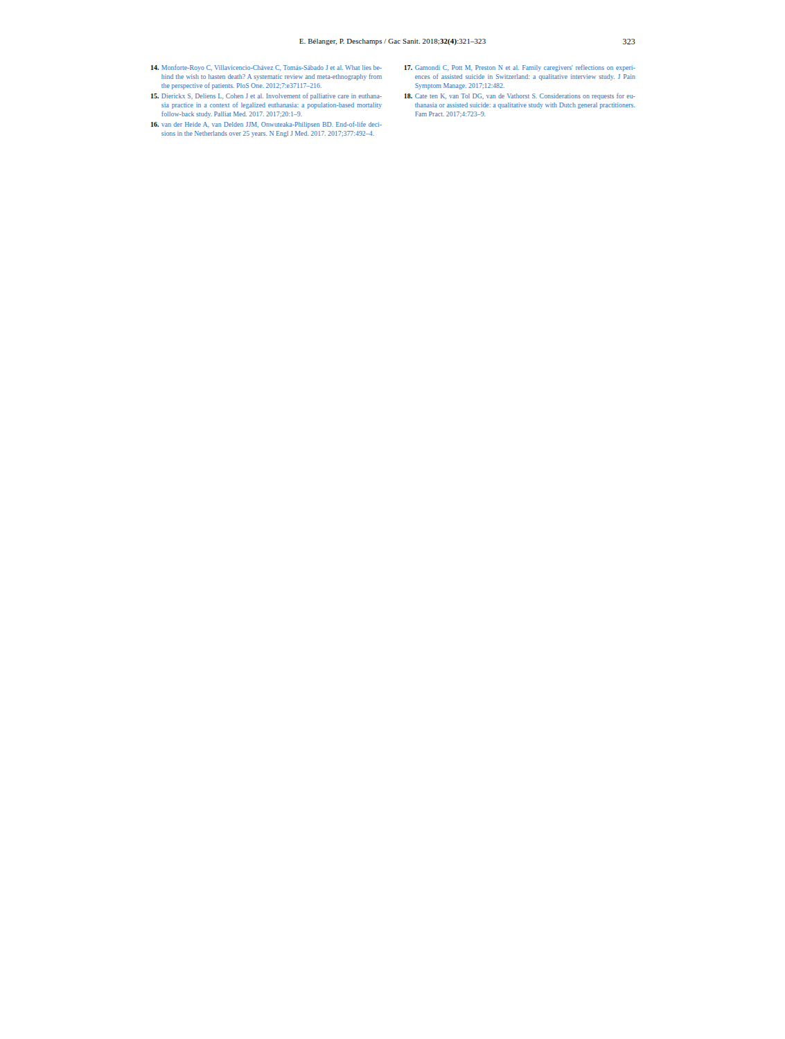E. Bélanger, P. Deschamps / Gac Sanit. 2018;32(4):321–323 323
14. Monforte-Royo C, Villavicencio-Chávez C, Tomás-Sábado J et al. What lies behind the wish to hasten death? A systematic review and meta-ethnography from the perspective of patients. PloS One. 2012;7:e37117–216.
15. Dierickx S, Deliens L, Cohen J et al. Involvement of palliative care in euthanasia practice in a context of legalized euthanasia: a population-based mortality follow-back study. Palliat Med. 2017. 2017;20:1–9.
16. van der Heide A, van Delden JJM, Onwuteaka-Philipsen BD. End-of-life decisions in the Netherlands over 25 years. N Engl J Med. 2017. 2017;377:492–4.
17. Gamondi C, Pott M, Preston N et al. Family caregivers' reflections on experiences of assisted suicide in Switzerland: a qualitative interview study. J Pain Symptom Manage. 2017;12:482.
18. Cate ten K, van Tol DG, van de Vathorst S. Considerations on requests for euthanasia or assisted suicide: a qualitative study with Dutch general practitioners. Fam Pract. 2017;4:723–9.